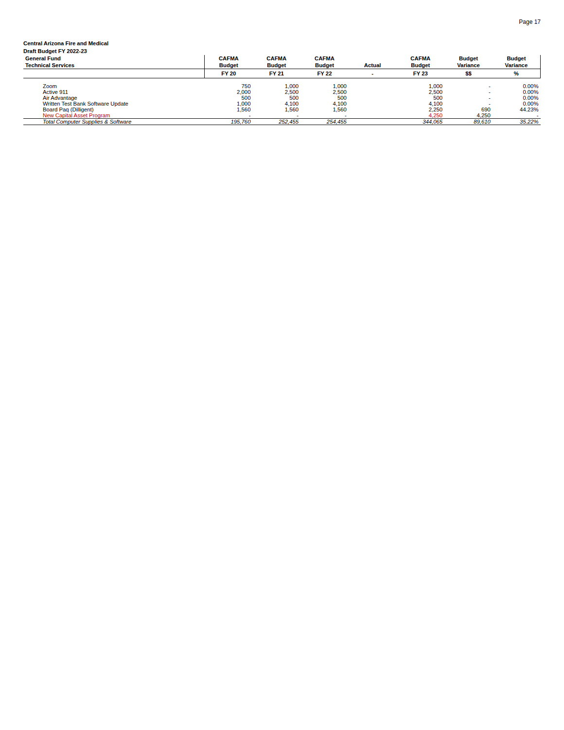Page 17
Central Arizona Fire and Medical
Draft Budget FY 2022-23
| General Fund | CAFMA | CAFMA | CAFMA | | CAFMA | Budget | Budget |
| --- | --- | --- | --- | --- | --- | --- | --- |
| Technical Services | Budget | Budget | Budget | Actual | Budget | Variance | Variance |
| | FY 20 | FY 21 | FY 22 | - | FY 23 | $$ | % |
| Zoom | 750 | 1,000 | 1,000 | | 1,000 | - | 0.00% |
| Active 911 | 2,000 | 2,500 | 2,500 | | 2,500 | - | 0.00% |
| Air Advantage | 500 | 500 | 500 | | 500 | - | 0.00% |
| Written Test Bank Software Update | 1,000 | 4,100 | 4,100 | | 4,100 | - | 0.00% |
| Board Paq (Dilligent) | 1,560 | 1,560 | 1,560 | | 2,250 | 690 | 44.23% |
| New Capital Asset Program | - | - | - | | 4,250 | 4,250 | - |
| Total Computer Supplies & Software | 195,760 | 252,455 | 254,455 | | 344,065 | 89,610 | 35.22% |